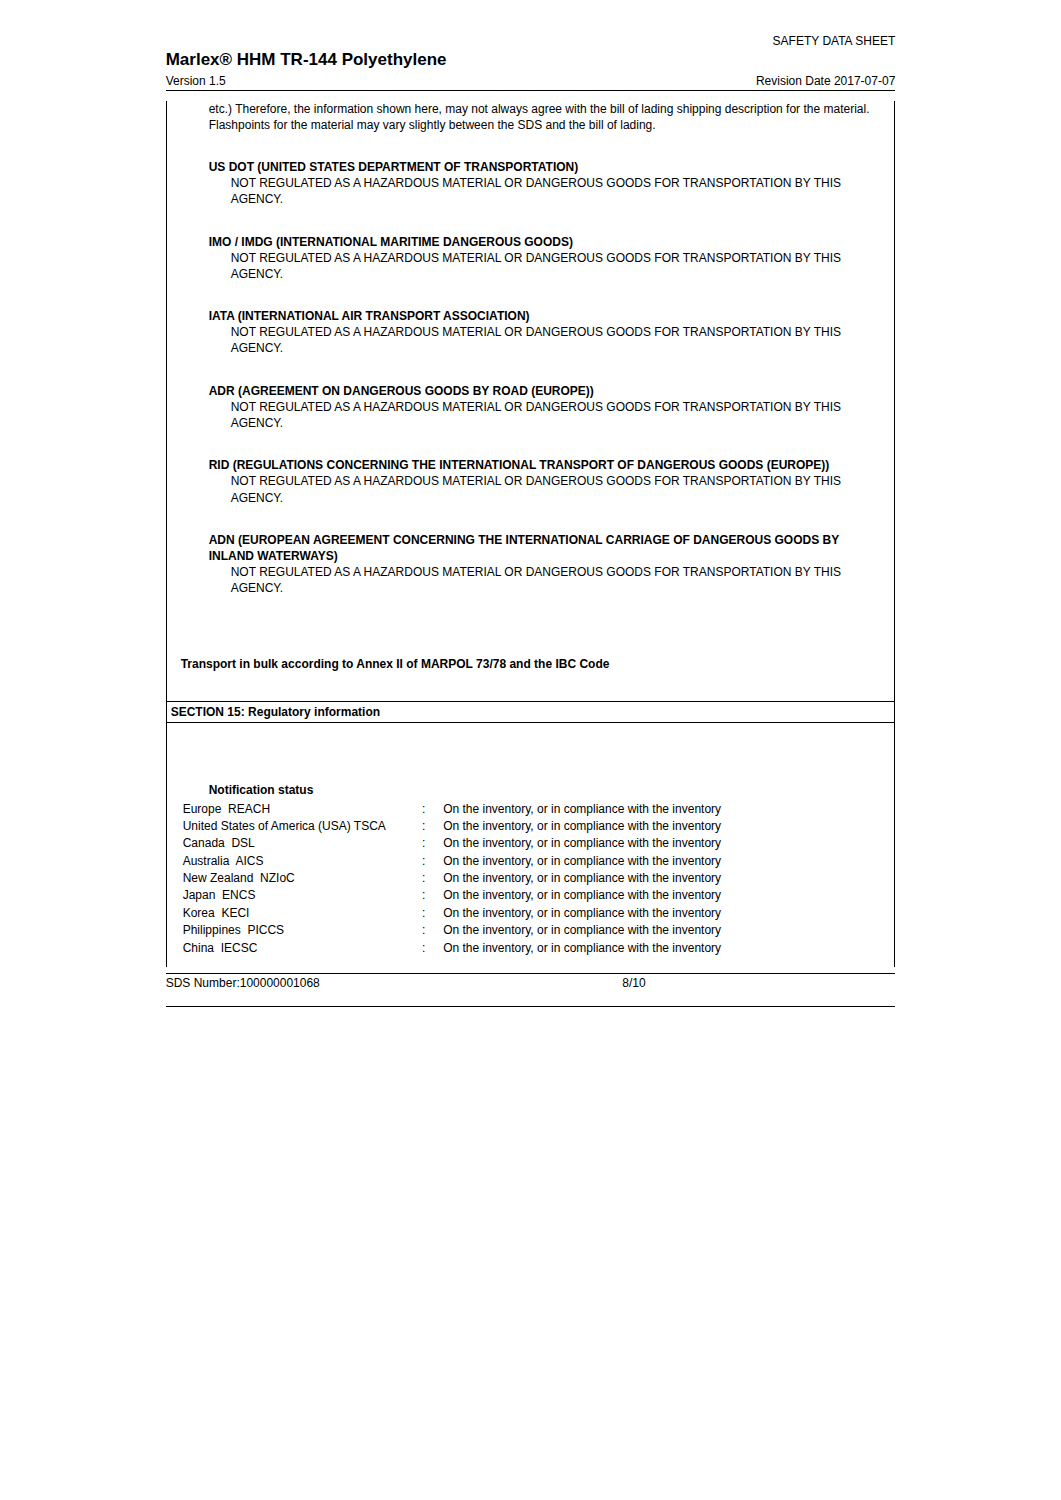SAFETY DATA SHEET
Marlex® HHM TR-144 Polyethylene
Version 1.5 Revision Date 2017-07-07
etc.) Therefore, the information shown here, may not always agree with the bill of lading shipping description for the material. Flashpoints for the material may vary slightly between the SDS and the bill of lading.
US DOT (UNITED STATES DEPARTMENT OF TRANSPORTATION)
NOT REGULATED AS A HAZARDOUS MATERIAL OR DANGEROUS GOODS FOR TRANSPORTATION BY THIS AGENCY.
IMO / IMDG (INTERNATIONAL MARITIME DANGEROUS GOODS)
NOT REGULATED AS A HAZARDOUS MATERIAL OR DANGEROUS GOODS FOR TRANSPORTATION BY THIS AGENCY.
IATA (INTERNATIONAL AIR TRANSPORT ASSOCIATION)
NOT REGULATED AS A HAZARDOUS MATERIAL OR DANGEROUS GOODS FOR TRANSPORTATION BY THIS AGENCY.
ADR (AGREEMENT ON DANGEROUS GOODS BY ROAD (EUROPE))
NOT REGULATED AS A HAZARDOUS MATERIAL OR DANGEROUS GOODS FOR TRANSPORTATION BY THIS AGENCY.
RID (REGULATIONS CONCERNING THE INTERNATIONAL TRANSPORT OF DANGEROUS GOODS (EUROPE))
NOT REGULATED AS A HAZARDOUS MATERIAL OR DANGEROUS GOODS FOR TRANSPORTATION BY THIS AGENCY.
ADN (EUROPEAN AGREEMENT CONCERNING THE INTERNATIONAL CARRIAGE OF DANGEROUS GOODS BY INLAND WATERWAYS)
NOT REGULATED AS A HAZARDOUS MATERIAL OR DANGEROUS GOODS FOR TRANSPORTATION BY THIS AGENCY.
Transport in bulk according to Annex II of MARPOL 73/78 and the IBC Code
SECTION 15: Regulatory information
Notification status
| Europe REACH | : | On the inventory, or in compliance with the inventory |
| United States of America (USA) TSCA | : | On the inventory, or in compliance with the inventory |
| Canada DSL | : | On the inventory, or in compliance with the inventory |
| Australia AICS | : | On the inventory, or in compliance with the inventory |
| New Zealand NZIoC | : | On the inventory, or in compliance with the inventory |
| Japan ENCS | : | On the inventory, or in compliance with the inventory |
| Korea KECI | : | On the inventory, or in compliance with the inventory |
| Philippines PICCS | : | On the inventory, or in compliance with the inventory |
| China IECSC | : | On the inventory, or in compliance with the inventory |
SDS Number:100000001068 8/10